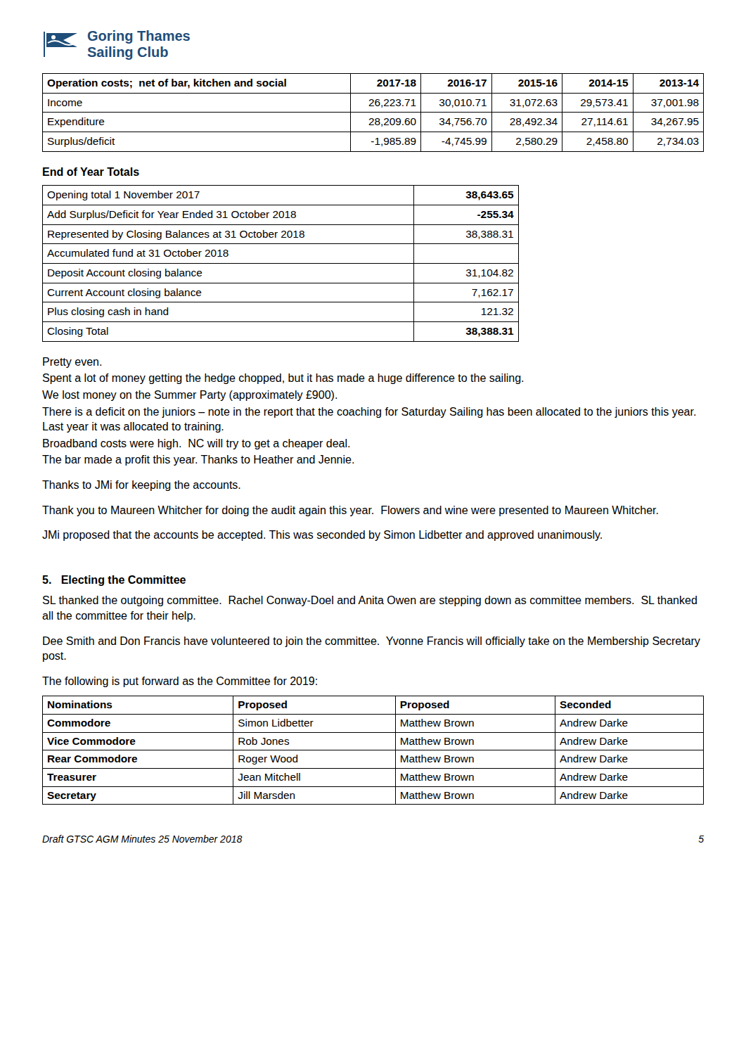Goring Thames
Sailing Club
| Operation costs; net of bar, kitchen and social | 2017-18 | 2016-17 | 2015-16 | 2014-15 | 2013-14 |
| --- | --- | --- | --- | --- | --- |
| Income | 26,223.71 | 30,010.71 | 31,072.63 | 29,573.41 | 37,001.98 |
| Expenditure | 28,209.60 | 34,756.70 | 28,492.34 | 27,114.61 | 34,267.95 |
| Surplus/deficit | -1,985.89 | -4,745.99 | 2,580.29 | 2,458.80 | 2,734.03 |
End of Year Totals
| Opening total 1 November 2017 | 38,643.65 |
| Add Surplus/Deficit for Year Ended 31 October 2018 | -255.34 |
| Represented by Closing Balances at 31 October 2018 | 38,388.31 |
| Accumulated fund at 31 October 2018 | |
| Deposit Account closing balance | 31,104.82 |
| Current Account closing balance | 7,162.17 |
| Plus closing cash in hand | 121.32 |
| Closing Total | 38,388.31 |
Pretty even.
Spent a lot of money getting the hedge chopped, but it has made a huge difference to the sailing.
We lost money on the Summer Party (approximately £900).
There is a deficit on the juniors – note in the report that the coaching for Saturday Sailing has been allocated to the juniors this year. Last year it was allocated to training.
Broadband costs were high. NC will try to get a cheaper deal.
The bar made a profit this year. Thanks to Heather and Jennie.
Thanks to JMi for keeping the accounts.
Thank you to Maureen Whitcher for doing the audit again this year. Flowers and wine were presented to Maureen Whitcher.
JMi proposed that the accounts be accepted. This was seconded by Simon Lidbetter and approved unanimously.
5. Electing the Committee
SL thanked the outgoing committee. Rachel Conway-Doel and Anita Owen are stepping down as committee members. SL thanked all the committee for their help.
Dee Smith and Don Francis have volunteered to join the committee. Yvonne Francis will officially take on the Membership Secretary post.
The following is put forward as the Committee for 2019:
| Nominations | Proposed | Proposed | Seconded |
| --- | --- | --- | --- |
| Commodore | Simon Lidbetter | Matthew Brown | Andrew Darke |
| Vice Commodore | Rob Jones | Matthew Brown | Andrew Darke |
| Rear Commodore | Roger Wood | Matthew Brown | Andrew Darke |
| Treasurer | Jean Mitchell | Matthew Brown | Andrew Darke |
| Secretary | Jill Marsden | Matthew Brown | Andrew Darke |
Draft GTSC AGM Minutes 25 November 2018 5